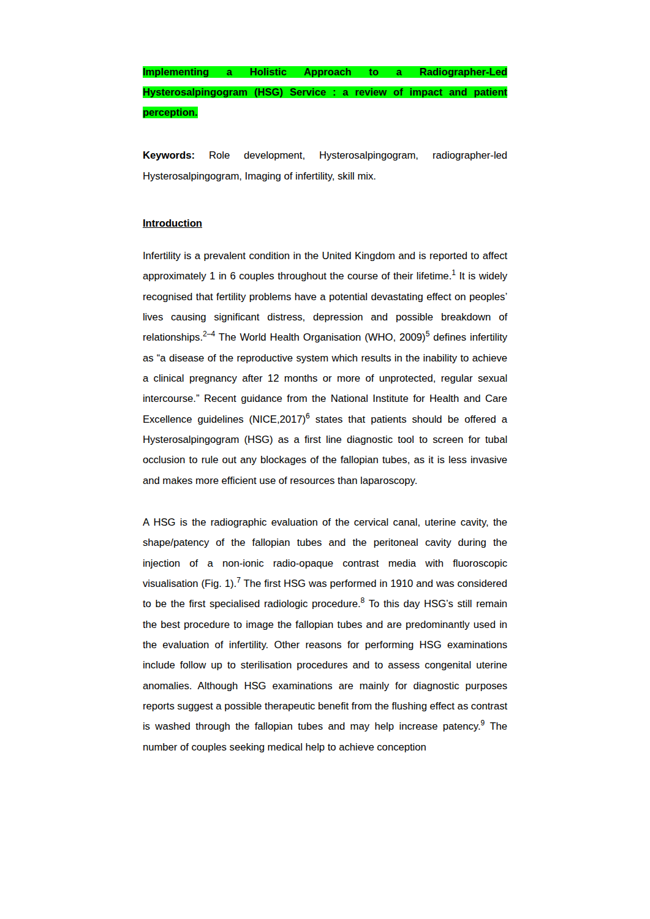Implementing a Holistic Approach to a Radiographer-Led Hysterosalpingogram (HSG) Service : a review of impact and patient perception.
Keywords: Role development, Hysterosalpingogram, radiographer-led Hysterosalpingogram, Imaging of infertility, skill mix.
Introduction
Infertility is a prevalent condition in the United Kingdom and is reported to affect approximately 1 in 6 couples throughout the course of their lifetime.1 It is widely recognised that fertility problems have a potential devastating effect on peoples’ lives causing significant distress, depression and possible breakdown of relationships.2–4 The World Health Organisation (WHO, 2009)5 defines infertility as “a disease of the reproductive system which results in the inability to achieve a clinical pregnancy after 12 months or more of unprotected, regular sexual intercourse.” Recent guidance from the National Institute for Health and Care Excellence guidelines (NICE,2017)6 states that patients should be offered a Hysterosalpingogram (HSG) as a first line diagnostic tool to screen for tubal occlusion to rule out any blockages of the fallopian tubes, as it is less invasive and makes more efficient use of resources than laparoscopy.
A HSG is the radiographic evaluation of the cervical canal, uterine cavity, the shape/patency of the fallopian tubes and the peritoneal cavity during the injection of a non-ionic radio-opaque contrast media with fluoroscopic visualisation (Fig. 1).7 The first HSG was performed in 1910 and was considered to be the first specialised radiologic procedure.8 To this day HSG’s still remain the best procedure to image the fallopian tubes and are predominantly used in the evaluation of infertility. Other reasons for performing HSG examinations include follow up to sterilisation procedures and to assess congenital uterine anomalies. Although HSG examinations are mainly for diagnostic purposes reports suggest a possible therapeutic benefit from the flushing effect as contrast is washed through the fallopian tubes and may help increase patency.9 The number of couples seeking medical help to achieve conception